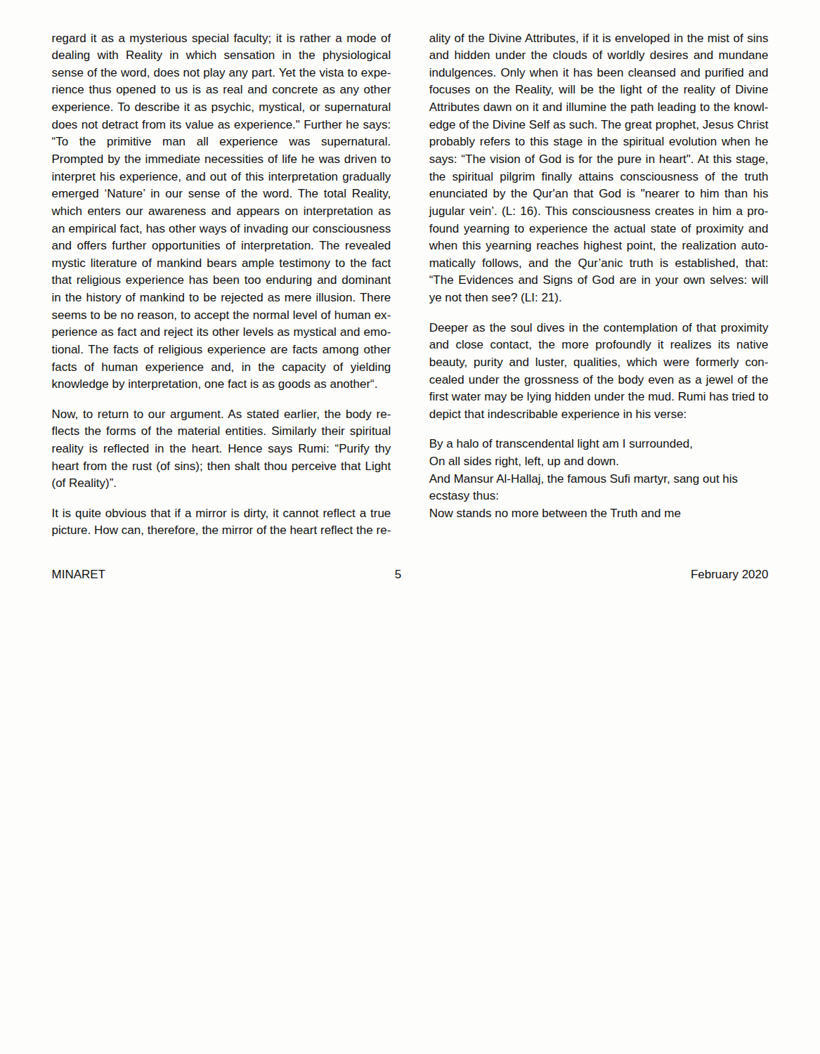regard it as a mysterious special faculty; it is rather a mode of dealing with Reality in which sensation in the physiological sense of the word, does not play any part. Yet the vista to experience thus opened to us is as real and concrete as any other experience. To describe it as psychic, mystical, or supernatural does not detract from its value as experience." Further he says: “To the primitive man all experience was supernatural. Prompted by the immediate necessities of life he was driven to interpret his experience, and out of this interpretation gradually emerged ‘Nature’ in our sense of the word. The total Reality, which enters our awareness and appears on interpretation as an empirical fact, has other ways of invading our consciousness and offers further opportunities of interpretation. The revealed mystic literature of mankind bears ample testimony to the fact that religious experience has been too enduring and dominant in the history of mankind to be rejected as mere illusion. There seems to be no reason, to accept the normal level of human experience as fact and reject its other levels as mystical and emotional. The facts of religious experience are facts among other facts of human experience and, in the capacity of yielding knowledge by interpretation, one fact is as goods as another“.
Now, to return to our argument. As stated earlier, the body reflects the forms of the material entities. Similarly their spiritual reality is reflected in the heart. Hence says Rumi: “Purify thy heart from the rust (of sins); then shalt thou perceive that Light (of Reality)”.
It is quite obvious that if a mirror is dirty, it cannot reflect a true picture. How can, therefore, the mirror of the heart reflect the reality of the Divine Attributes, if it is enveloped in the mist of sins and hidden under the clouds of worldly desires and mundane indulgences. Only when it has been cleansed and purified and focuses on the Reality, will be the light of the reality of Divine Attributes dawn on it and illumine the path leading to the knowledge of the Divine Self as such. The great prophet, Jesus Christ probably refers to this stage in the spiritual evolution when he says: “The vision of God is for the pure in heart". At this stage, the spiritual pilgrim finally attains consciousness of the truth enunciated by the Qur'an that God is "nearer to him than his jugular vein’. (L: 16). This consciousness creates in him a profound yearning to experience the actual state of proximity and when this yearning reaches highest point, the realization automatically follows, and the Qur’anic truth is established, that: “The Evidences and Signs of God are in your own selves: will ye not then see? (LI: 21).
Deeper as the soul dives in the contemplation of that proximity and close contact, the more profoundly it realizes its native beauty, purity and luster, qualities, which were formerly concealed under the grossness of the body even as a jewel of the first water may be lying hidden under the mud. Rumi has tried to depict that indescribable experience in his verse:
By a halo of transcendental light am I surrounded,
On all sides right, left, up and down.
And Mansur Al-Hallaj, the famous Sufi martyr, sang out his ecstasy thus:
Now stands no more between the Truth and me
MINARET 5 February 2020